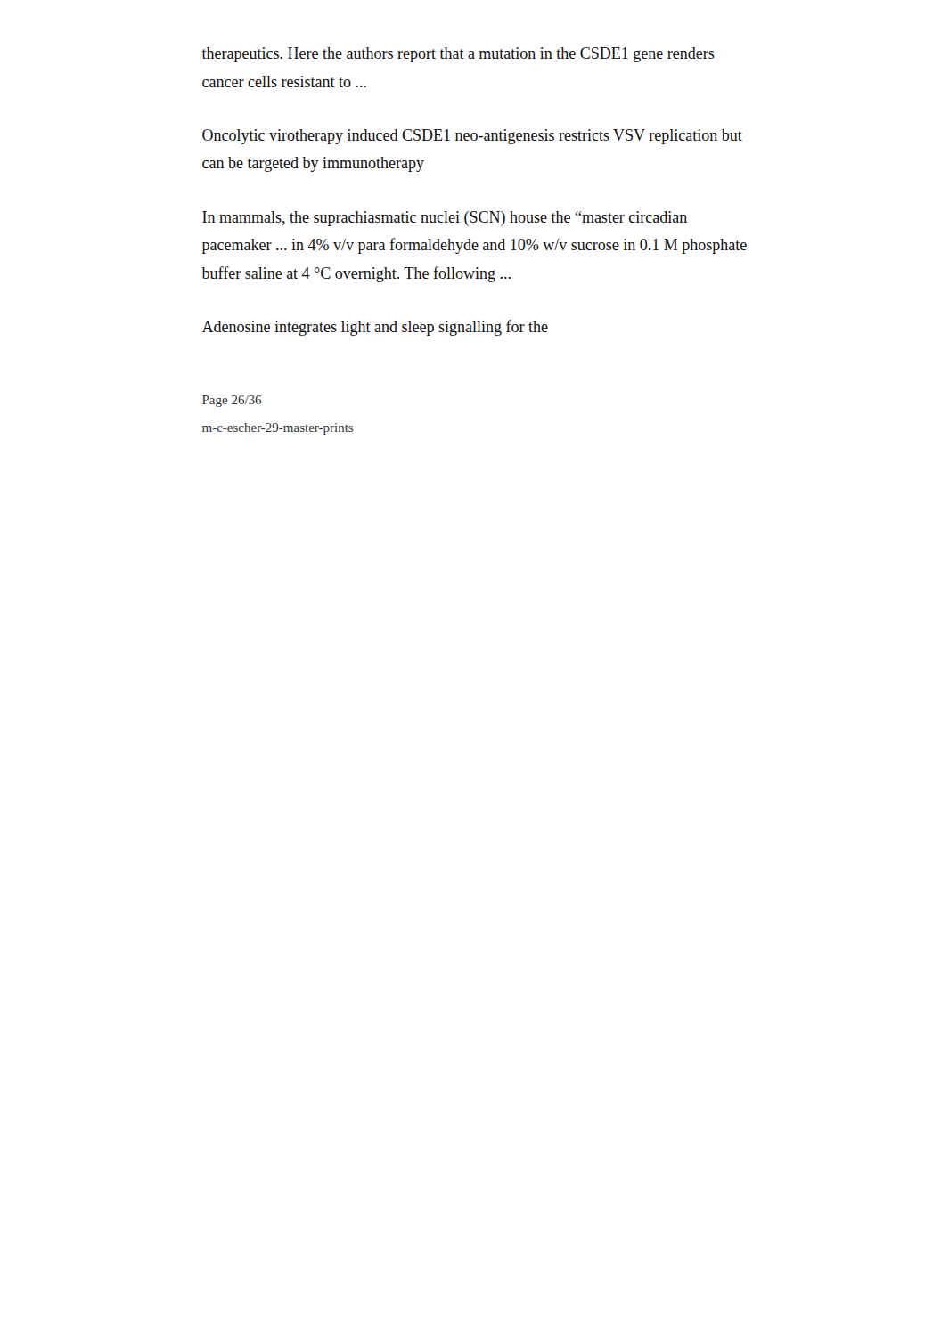therapeutics. Here the authors report that a mutation in the CSDE1 gene renders cancer cells resistant to ...
Oncolytic virotherapy induced CSDE1 neo-antigenesis restricts VSV replication but can be targeted by immunotherapy
In mammals, the suprachiasmatic nuclei (SCN) house the “master circadian pacemaker ... in 4% v/v para formaldehyde and 10% w/v sucrose in 0.1 M phosphate buffer saline at 4 °C overnight. The following ...
Adenosine integrates light and sleep signalling for the
Page 26/36
m-c-escher-29-master-prints